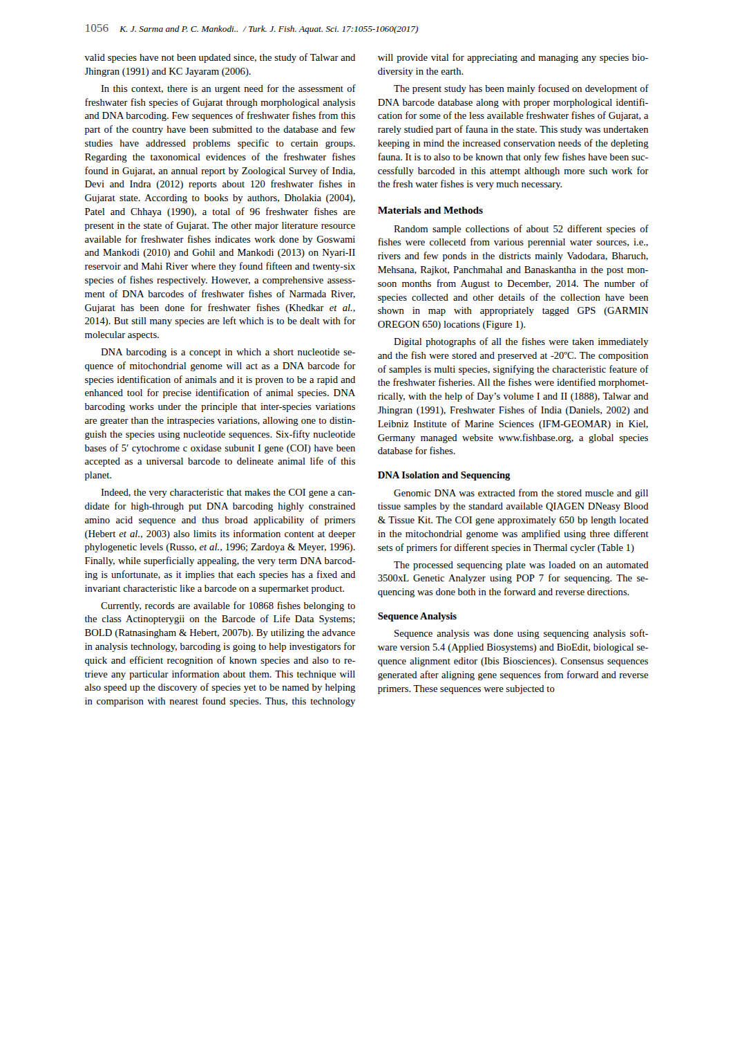1056 K. J. Sarma and P. C. Mankodi.. / Turk. J. Fish. Aquat. Sci. 17:1055-1060(2017)
valid species have not been updated since, the study of Talwar and Jhingran (1991) and KC Jayaram (2006).
In this context, there is an urgent need for the assessment of freshwater fish species of Gujarat through morphological analysis and DNA barcoding. Few sequences of freshwater fishes from this part of the country have been submitted to the database and few studies have addressed problems specific to certain groups. Regarding the taxonomical evidences of the freshwater fishes found in Gujarat, an annual report by Zoological Survey of India, Devi and Indra (2012) reports about 120 freshwater fishes in Gujarat state. According to books by authors, Dholakia (2004), Patel and Chhaya (1990), a total of 96 freshwater fishes are present in the state of Gujarat. The other major literature resource available for freshwater fishes indicates work done by Goswami and Mankodi (2010) and Gohil and Mankodi (2013) on Nyari-II reservoir and Mahi River where they found fifteen and twenty-six species of fishes respectively. However, a comprehensive assessment of DNA barcodes of freshwater fishes of Narmada River, Gujarat has been done for freshwater fishes (Khedkar et al., 2014). But still many species are left which is to be dealt with for molecular aspects.
DNA barcoding is a concept in which a short nucleotide sequence of mitochondrial genome will act as a DNA barcode for species identification of animals and it is proven to be a rapid and enhanced tool for precise identification of animal species. DNA barcoding works under the principle that inter-species variations are greater than the intraspecies variations, allowing one to distinguish the species using nucleotide sequences. Six-fifty nucleotide bases of 5′ cytochrome c oxidase subunit I gene (COI) have been accepted as a universal barcode to delineate animal life of this planet.
Indeed, the very characteristic that makes the COI gene a candidate for high-through put DNA barcoding highly constrained amino acid sequence and thus broad applicability of primers (Hebert et al., 2003) also limits its information content at deeper phylogenetic levels (Russo, et al., 1996; Zardoya & Meyer, 1996). Finally, while superficially appealing, the very term DNA barcoding is unfortunate, as it implies that each species has a fixed and invariant characteristic like a barcode on a supermarket product.
Currently, records are available for 10868 fishes belonging to the class Actinopterygii on the Barcode of Life Data Systems; BOLD (Ratnasingham & Hebert, 2007b). By utilizing the advance in analysis technology, barcoding is going to help investigators for quick and efficient recognition of known species and also to retrieve any particular information about them. This technique will also speed up the discovery of species yet to be named by helping in comparison with nearest found species. Thus, this technology will provide vital for appreciating and managing any species biodiversity in the earth.
The present study has been mainly focused on development of DNA barcode database along with proper morphological identification for some of the less available freshwater fishes of Gujarat, a rarely studied part of fauna in the state. This study was undertaken keeping in mind the increased conservation needs of the depleting fauna. It is to also to be known that only few fishes have been successfully barcoded in this attempt although more such work for the fresh water fishes is very much necessary.
Materials and Methods
Random sample collections of about 52 different species of fishes were collecetd from various perennial water sources, i.e., rivers and few ponds in the districts mainly Vadodara, Bharuch, Mehsana, Rajkot, Panchmahal and Banaskantha in the post monsoon months from August to December, 2014. The number of species collected and other details of the collection have been shown in map with appropriately tagged GPS (GARMIN OREGON 650) locations (Figure 1).
Digital photographs of all the fishes were taken immediately and the fish were stored and preserved at -20ºC. The composition of samples is multi species, signifying the characteristic feature of the freshwater fisheries. All the fishes were identified morphometrically, with the help of Day’s volume I and II (1888), Talwar and Jhingran (1991), Freshwater Fishes of India (Daniels, 2002) and Leibniz Institute of Marine Sciences (IFM-GEOMAR) in Kiel, Germany managed website www.fishbase.org, a global species database for fishes.
DNA Isolation and Sequencing
Genomic DNA was extracted from the stored muscle and gill tissue samples by the standard available QIAGEN DNeasy Blood & Tissue Kit. The COI gene approximately 650 bp length located in the mitochondrial genome was amplified using three different sets of primers for different species in Thermal cycler (Table 1)
The processed sequencing plate was loaded on an automated 3500xL Genetic Analyzer using POP 7 for sequencing. The sequencing was done both in the forward and reverse directions.
Sequence Analysis
Sequence analysis was done using sequencing analysis software version 5.4 (Applied Biosystems) and BioEdit, biological sequence alignment editor (Ibis Biosciences). Consensus sequences generated after aligning gene sequences from forward and reverse primers. These sequences were subjected to